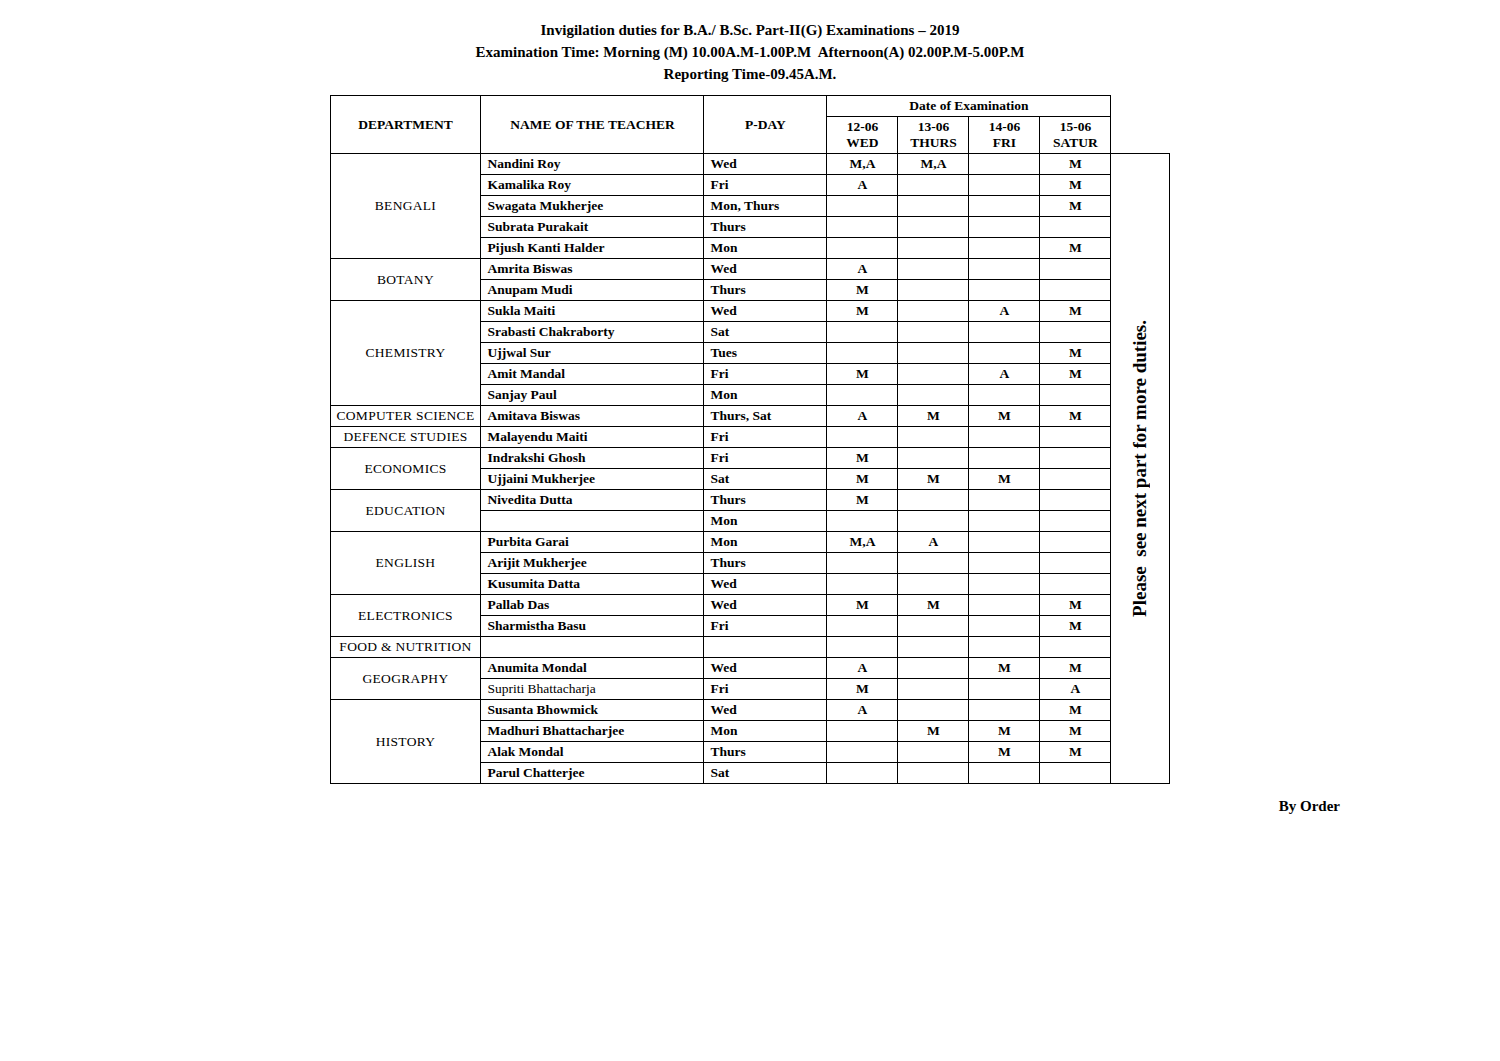Invigilation duties for B.A./ B.Sc. Part-II(G) Examinations – 2019
Examination Time: Morning (M) 10.00A.M-1.00P.M Afternoon(A) 02.00P.M-5.00P.M
Reporting Time-09.45A.M.
| DEPARTMENT | NAME OF THE TEACHER | P-DAY | Date of Examination | |
| --- | --- | --- | --- | --- |
| 12-06 WED | 13-06 THURS | 14-06 FRI | 15-06 SATUR |
| BENGALI | Nandini Roy | Wed | M,A | M,A | | M | Please see next part for more duties. |
| Kamalika Roy | Fri | A | | | M |
| Swagata Mukherjee | Mon, Thurs | | | | M |
| Subrata Purakait | Thurs | | | | |
| Pijush Kanti Halder | Mon | | | | M |
| BOTANY | Amrita Biswas | Wed | A | | | |
| Anupam Mudi | Thurs | M | | | |
| CHEMISTRY | Sukla Maiti | Wed | M | | A | M |
| Srabasti Chakraborty | Sat | | | | |
| Ujjwal Sur | Tues | | | | M |
| Amit Mandal | Fri | M | | A | M |
| Sanjay Paul | Mon | | | | |
| COMPUTER SCIENCE | Amitava Biswas | Thurs, Sat | A | M | M | M |
| DEFENCE STUDIES | Malayendu Maiti | Fri | | | | |
| ECONOMICS | Indrakshi Ghosh | Fri | M | | | |
| Ujjaini Mukherjee | Sat | M | M | M | |
| EDUCATION | Nivedita Dutta | Thurs | M | | | |
| | Mon | | | | |
| ENGLISH | Purbita Garai | Mon | M,A | A | | |
| Arijit Mukherjee | Thurs | | | | |
| Kusumita Datta | Wed | | | | |
| ELECTRONICS | Pallab Das | Wed | M | M | | M |
| Sharmistha Basu | Fri | | | | M |
| FOOD & NUTRITION | | | | | | |
| GEOGRAPHY | Anumita Mondal | Wed | A | | M | M |
| Supriti Bhattacharja | Fri | M | | | A |
| HISTORY | Susanta Bhowmick | Wed | A | | | M |
| Madhuri Bhattacharjee | Mon | | M | M | M |
| Alak Mondal | Thurs | | | M | M |
| Parul Chatterjee | Sat | | | | |
By Order